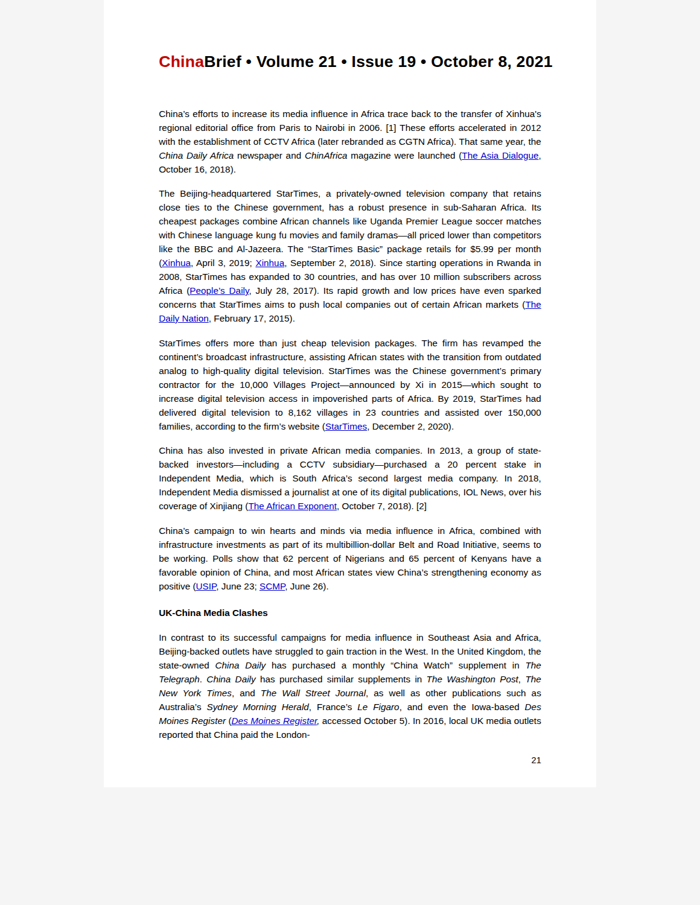China Brief • Volume 21 • Issue 19 • October 8, 2021
China’s efforts to increase its media influence in Africa trace back to the transfer of Xinhua's regional editorial office from Paris to Nairobi in 2006. [1] These efforts accelerated in 2012 with the establishment of CCTV Africa (later rebranded as CGTN Africa). That same year, the China Daily Africa newspaper and ChinAfrica magazine were launched (The Asia Dialogue, October 16, 2018).
The Beijing-headquartered StarTimes, a privately-owned television company that retains close ties to the Chinese government, has a robust presence in sub-Saharan Africa. Its cheapest packages combine African channels like Uganda Premier League soccer matches with Chinese language kung fu movies and family dramas—all priced lower than competitors like the BBC and Al-Jazeera. The “StarTimes Basic” package retails for $5.99 per month (Xinhua, April 3, 2019; Xinhua, September 2, 2018). Since starting operations in Rwanda in 2008, StarTimes has expanded to 30 countries, and has over 10 million subscribers across Africa (People’s Daily, July 28, 2017). Its rapid growth and low prices have even sparked concerns that StarTimes aims to push local companies out of certain African markets (The Daily Nation, February 17, 2015).
StarTimes offers more than just cheap television packages. The firm has revamped the continent’s broadcast infrastructure, assisting African states with the transition from outdated analog to high-quality digital television. StarTimes was the Chinese government’s primary contractor for the 10,000 Villages Project—announced by Xi in 2015—which sought to increase digital television access in impoverished parts of Africa. By 2019, StarTimes had delivered digital television to 8,162 villages in 23 countries and assisted over 150,000 families, according to the firm’s website (StarTimes, December 2, 2020).
China has also invested in private African media companies. In 2013, a group of state-backed investors—including a CCTV subsidiary—purchased a 20 percent stake in Independent Media, which is South Africa’s second largest media company. In 2018, Independent Media dismissed a journalist at one of its digital publications, IOL News, over his coverage of Xinjiang (The African Exponent, October 7, 2018). [2]
China’s campaign to win hearts and minds via media influence in Africa, combined with infrastructure investments as part of its multibillion-dollar Belt and Road Initiative, seems to be working. Polls show that 62 percent of Nigerians and 65 percent of Kenyans have a favorable opinion of China, and most African states view China’s strengthening economy as positive (USIP, June 23; SCMP, June 26).
UK-China Media Clashes
In contrast to its successful campaigns for media influence in Southeast Asia and Africa, Beijing-backed outlets have struggled to gain traction in the West. In the United Kingdom, the state-owned China Daily has purchased a monthly “China Watch” supplement in The Telegraph. China Daily has purchased similar supplements in The Washington Post, The New York Times, and The Wall Street Journal, as well as other publications such as Australia’s Sydney Morning Herald, France’s Le Figaro, and even the Iowa-based Des Moines Register (Des Moines Register, accessed October 5). In 2016, local UK media outlets reported that China paid the London-
21